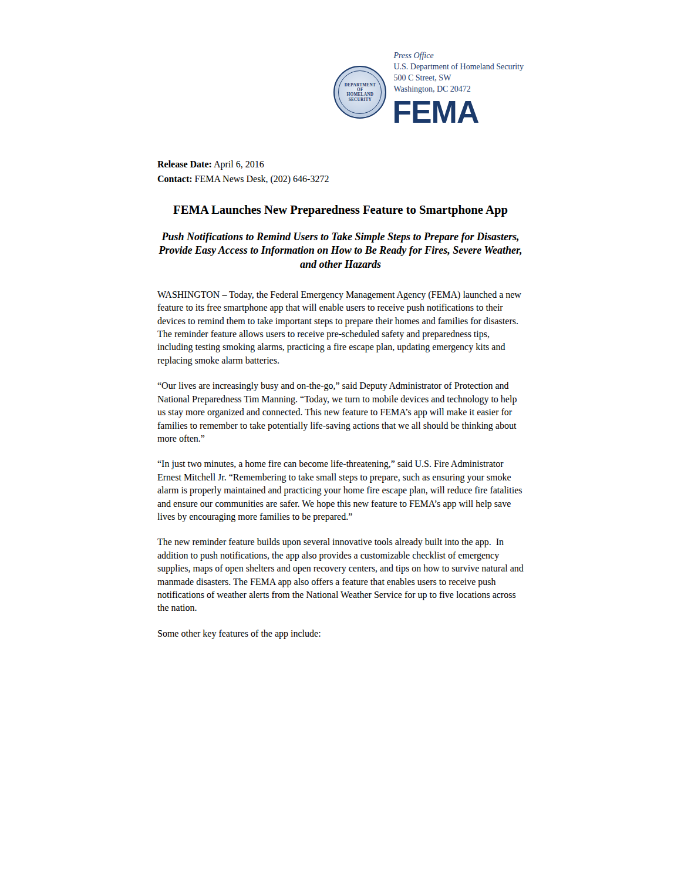DEPARTMENT
OF
HOMELAND
SECURITY
Press Office
U.S. Department of Homeland Security
500 C Street, SW
Washington, DC 20472
FEMA
Release Date: April 6, 2016
Contact: FEMA News Desk, (202) 646-3272
FEMA Launches New Preparedness Feature to Smartphone App
Push Notifications to Remind Users to Take Simple Steps to Prepare for Disasters, Provide Easy Access to Information on How to Be Ready for Fires, Severe Weather, and other Hazards
WASHINGTON – Today, the Federal Emergency Management Agency (FEMA) launched a new feature to its free smartphone app that will enable users to receive push notifications to their devices to remind them to take important steps to prepare their homes and families for disasters. The reminder feature allows users to receive pre-scheduled safety and preparedness tips, including testing smoking alarms, practicing a fire escape plan, updating emergency kits and replacing smoke alarm batteries.
“Our lives are increasingly busy and on-the-go,” said Deputy Administrator of Protection and National Preparedness Tim Manning. “Today, we turn to mobile devices and technology to help us stay more organized and connected. This new feature to FEMA’s app will make it easier for families to remember to take potentially life-saving actions that we all should be thinking about more often.”
“In just two minutes, a home fire can become life-threatening,” said U.S. Fire Administrator Ernest Mitchell Jr. “Remembering to take small steps to prepare, such as ensuring your smoke alarm is properly maintained and practicing your home fire escape plan, will reduce fire fatalities and ensure our communities are safer. We hope this new feature to FEMA’s app will help save lives by encouraging more families to be prepared.”
The new reminder feature builds upon several innovative tools already built into the app. In addition to push notifications, the app also provides a customizable checklist of emergency supplies, maps of open shelters and open recovery centers, and tips on how to survive natural and manmade disasters. The FEMA app also offers a feature that enables users to receive push notifications of weather alerts from the National Weather Service for up to five locations across the nation.
Some other key features of the app include: